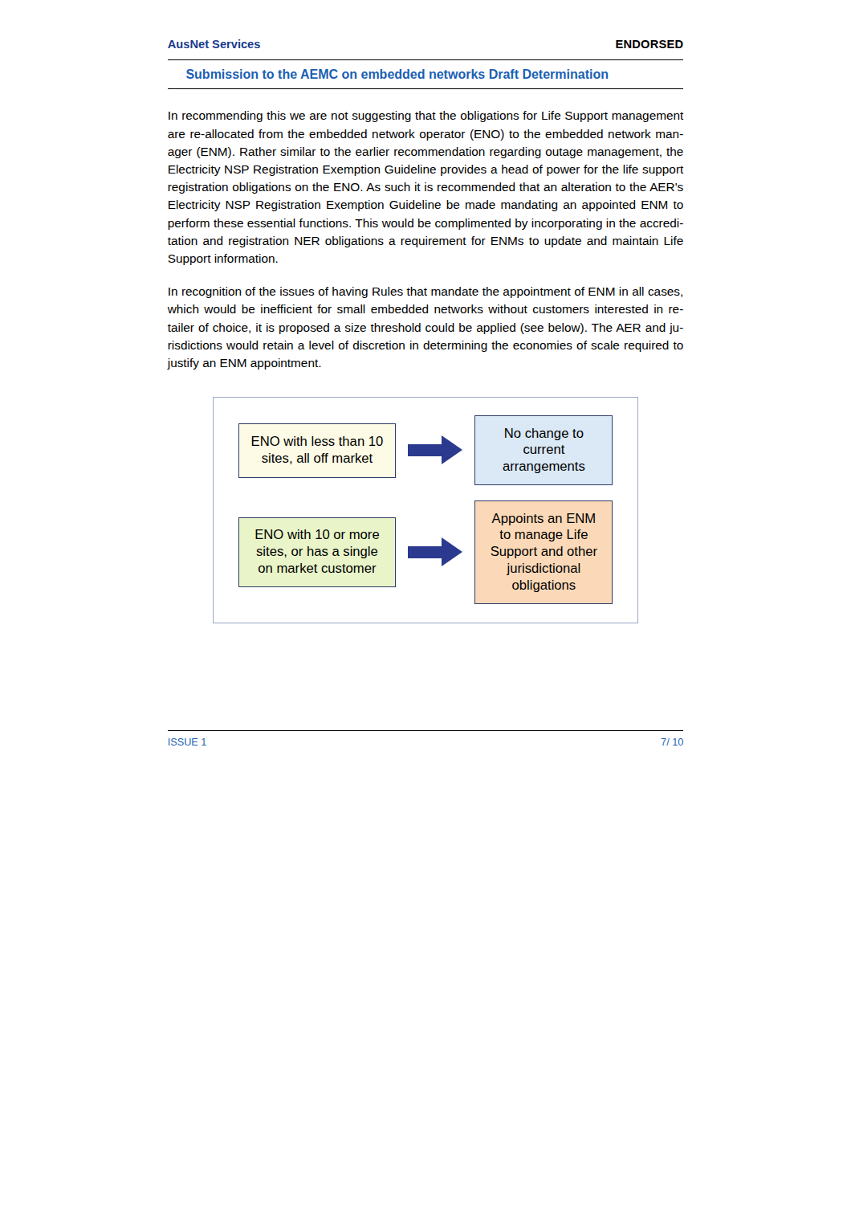AusNet Services
ENDORSED
Submission to the AEMC on embedded networks Draft Determination
In recommending this we are not suggesting that the obligations for Life Support management are re-allocated from the embedded network operator (ENO) to the embedded network manager (ENM). Rather similar to the earlier recommendation regarding outage management, the Electricity NSP Registration Exemption Guideline provides a head of power for the life support registration obligations on the ENO. As such it is recommended that an alteration to the AER's Electricity NSP Registration Exemption Guideline be made mandating an appointed ENM to perform these essential functions. This would be complimented by incorporating in the accreditation and registration NER obligations a requirement for ENMs to update and maintain Life Support information.
In recognition of the issues of having Rules that mandate the appointment of ENM in all cases, which would be inefficient for small embedded networks without customers interested in retailer of choice, it is proposed a size threshold could be applied (see below). The AER and jurisdictions would retain a level of discretion in determining the economies of scale required to justify an ENM appointment.
ENO with less than 10 sites, all off market
No change to current arrangements
ENO with 10 or more sites, or has a single on market customer
Appoints an ENM to manage Life Support and other jurisdictional obligations
ISSUE 1
7/ 10